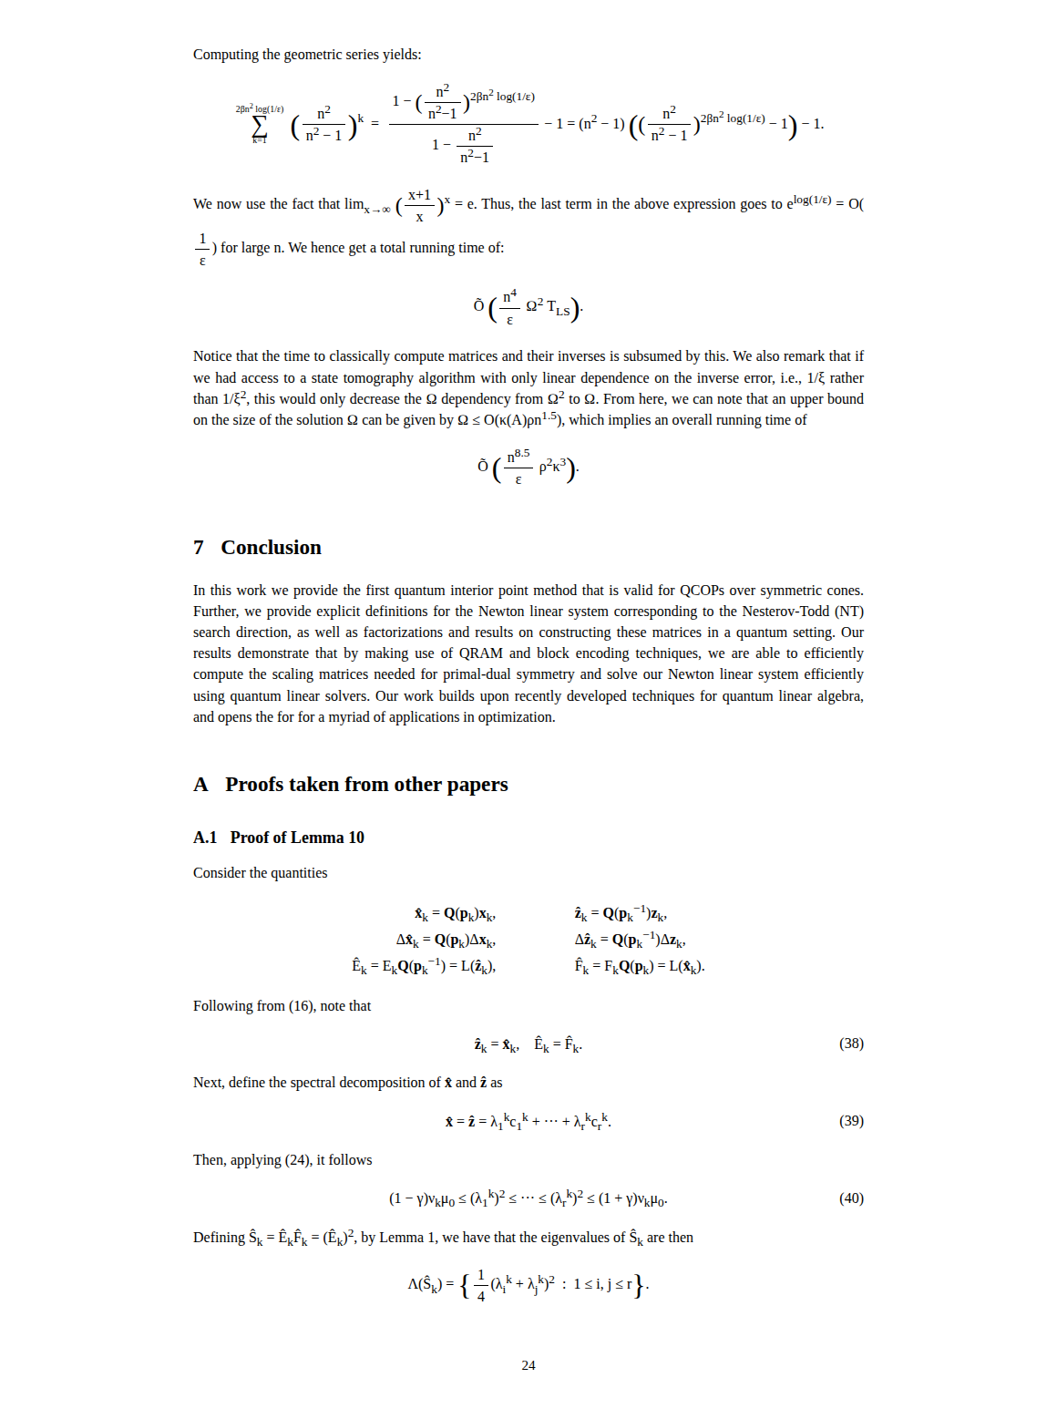Computing the geometric series yields:
2βn2 log(1/ε)∑k=1 (n2 n2 − 1)k = 1 − (n2 n2−1)2βn2 log(1/ε) 1 − n2 n2−1 − 1 = (n2 − 1) ((n2 n2 − 1)2βn2 log(1/ε) − 1) − 1.
We now use the fact that limx→∞ (x+1 x)x = e. Thus, the last term in the above expression goes to elog(1/ε) = O(1 ε) for large n. We hence get a total running time of:
Õ (n4 ε Ω2 TLS).
Notice that the time to classically compute matrices and their inverses is subsumed by this. We also remark that if we had access to a state tomography algorithm with only linear dependence on the inverse error, i.e., 1/ξ rather than 1/ξ2, this would only decrease the Ω dependency from Ω2 to Ω. From here, we can note that an upper bound on the size of the solution Ω can be given by Ω ≤ O(κ(A)ρn1.5), which implies an overall running time of
Õ (n8.5 ε ρ2κ3).
7 Conclusion
In this work we provide the first quantum interior point method that is valid for QCOPs over symmetric cones. Further, we provide explicit definitions for the Newton linear system corresponding to the Nesterov-Todd (NT) search direction, as well as factorizations and results on constructing these matrices in a quantum setting. Our results demonstrate that by making use of QRAM and block encoding techniques, we are able to efficiently compute the scaling matrices needed for primal-dual symmetry and solve our Newton linear system efficiently using quantum linear solvers. Our work builds upon recently developed techniques for quantum linear algebra, and opens the for for a myriad of applications in optimization.
AProofs taken from other papers
A.1 Proof of Lemma 10
Consider the quantities
| x̂ k = Q ( p k ) x k , | | ẑ k = Q ( p k −1 ) z k , |
| Δ x̂ k = Q ( p k )Δ x k , | | Δ ẑ k = Q ( p k −1 )Δ z k , |
| Ê k = E k Q ( p k −1 ) = L( ẑ k ), | | F̂ k = F k Q ( p k ) = L( x̂ k ). |
Following from (16), note that
ẑk = x̂k, Êk = F̂k.
(38)
Next, define the spectral decomposition of x̂ and ẑ as
x̂ = ẑ = λ1kc1k + ··· + λrkcrk.
(39)
Then, applying (24), it follows
(1 − γ)νkμ0 ≤ (λ1k)2 ≤ ··· ≤ (λrk)2 ≤ (1 + γ)νkμ0.
(40)
Defining Ŝk = ÊkF̂k = (Êk)2, by Lemma 1, we have that the eigenvalues of Ŝk are then
Λ(Ŝk) = {14(λik + λjk)2 : 1 ≤ i, j ≤ r}.
24